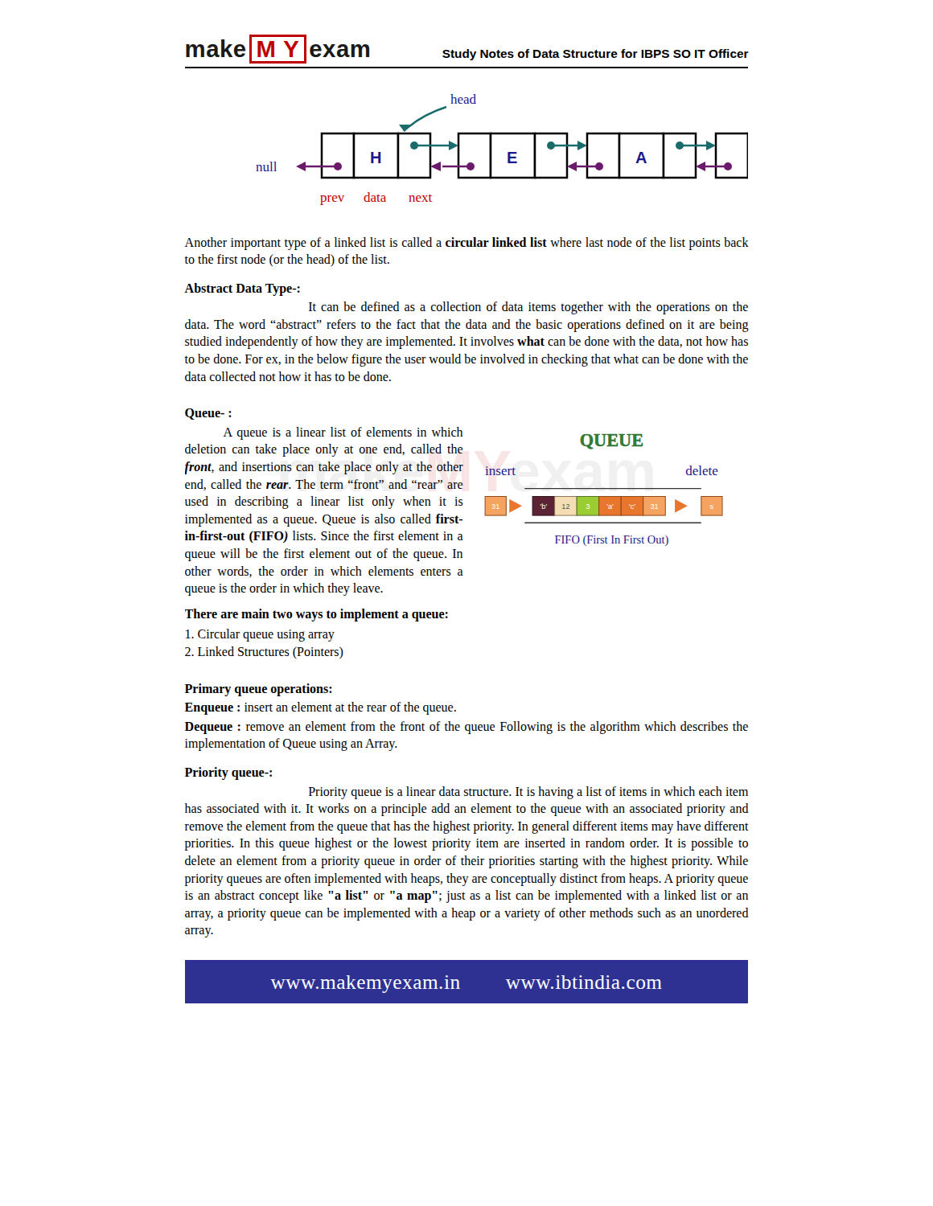makeMYexam
make M Y exam
Study Notes of Data Structure for IBPS SO IT Officer
head H E A P null null prev data next
Another important type of a linked list is called a circular linked list where last node of the list points back to the first node (or the head) of the list.
Abstract Data Type-:
It can be defined as a collection of data items together with the operations on the data. The word “abstract” refers to the fact that the data and the basic operations defined on it are being studied independently of how they are implemented. It involves what can be done with the data, not how has to be done. For ex, in the below figure the user would be involved in checking that what can be done with the data collected not how it has to be done.
Queue- :
QUEUE insert delete 31 'b' 12 3 'a' 'c' 31 s FIFO (First In First Out)
A queue is a linear list of elements in which deletion can take place only at one end, called the front, and insertions can take place only at the other end, called the rear. The term “front” and “rear” are used in describing a linear list only when it is implemented as a queue. Queue is also called first-in-first-out (FIFO) lists. Since the first element in a queue will be the first element out of the queue. In other words, the order in which elements enters a queue is the order in which they leave.
There are main two ways to implement a queue:
1. Circular queue using array
2. Linked Structures (Pointers)
Primary queue operations:
Enqueue : insert an element at the rear of the queue.
Dequeue : remove an element from the front of the queue Following is the algorithm which describes the implementation of Queue using an Array.
Priority queue-:
Priority queue is a linear data structure. It is having a list of items in which each item has associated with it. It works on a principle add an element to the queue with an associated priority and remove the element from the queue that has the highest priority. In general different items may have different priorities. In this queue highest or the lowest priority item are inserted in random order. It is possible to delete an element from a priority queue in order of their priorities starting with the highest priority. While priority queues are often implemented with heaps, they are conceptually distinct from heaps. A priority queue is an abstract concept like "a list" or "a map"; just as a list can be implemented with a linked list or an array, a priority queue can be implemented with a heap or a variety of other methods such as an unordered array.
www.makemyexam.in www.ibtindia.com